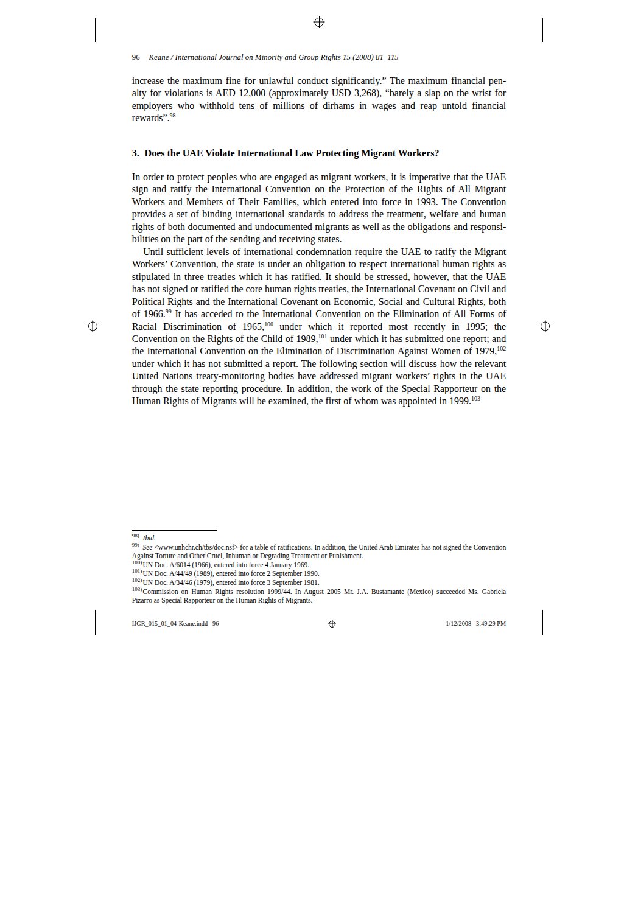96 Keane / International Journal on Minority and Group Rights 15 (2008) 81–115
increase the maximum fine for unlawful conduct significantly.” The maximum financial penalty for violations is AED 12,000 (approximately USD 3,268), “barely a slap on the wrist for employers who withhold tens of millions of dirhams in wages and reap untold financial rewards”.98
3. Does the UAE Violate International Law Protecting Migrant Workers?
In order to protect peoples who are engaged as migrant workers, it is imperative that the UAE sign and ratify the International Convention on the Protection of the Rights of All Migrant Workers and Members of Their Families, which entered into force in 1993. The Convention provides a set of binding international standards to address the treatment, welfare and human rights of both documented and undocumented migrants as well as the obligations and responsibilities on the part of the sending and receiving states.
Until sufficient levels of international condemnation require the UAE to ratify the Migrant Workers’ Convention, the state is under an obligation to respect international human rights as stipulated in three treaties which it has ratified. It should be stressed, however, that the UAE has not signed or ratified the core human rights treaties, the International Covenant on Civil and Political Rights and the International Covenant on Economic, Social and Cultural Rights, both of 1966.99 It has acceded to the International Convention on the Elimination of All Forms of Racial Discrimination of 1965,100 under which it reported most recently in 1995; the Convention on the Rights of the Child of 1989,101 under which it has submitted one report; and the International Convention on the Elimination of Discrimination Against Women of 1979,102 under which it has not submitted a report. The following section will discuss how the relevant United Nations treaty-monitoring bodies have addressed migrant workers’ rights in the UAE through the state reporting procedure. In addition, the work of the Special Rapporteur on the Human Rights of Migrants will be examined, the first of whom was appointed in 1999.103
98) Ibid.
99) See <www.unhchr.ch/tbs/doc.nsf> for a table of ratifications. In addition, the United Arab Emirates has not signed the Convention Against Torture and Other Cruel, Inhuman or Degrading Treatment or Punishment.
100) UN Doc. A/6014 (1966), entered into force 4 January 1969.
101) UN Doc. A/44/49 (1989), entered into force 2 September 1990.
102) UN Doc. A/34/46 (1979), entered into force 3 September 1981.
103) Commission on Human Rights resolution 1999/44. In August 2005 Mr. J.A. Bustamante (Mexico) succeeded Ms. Gabriela Pizarro as Special Rapporteur on the Human Rights of Migrants.
IJGR_015_01_04-Keane.indd 96 1/12/2008 3:49:29 PM